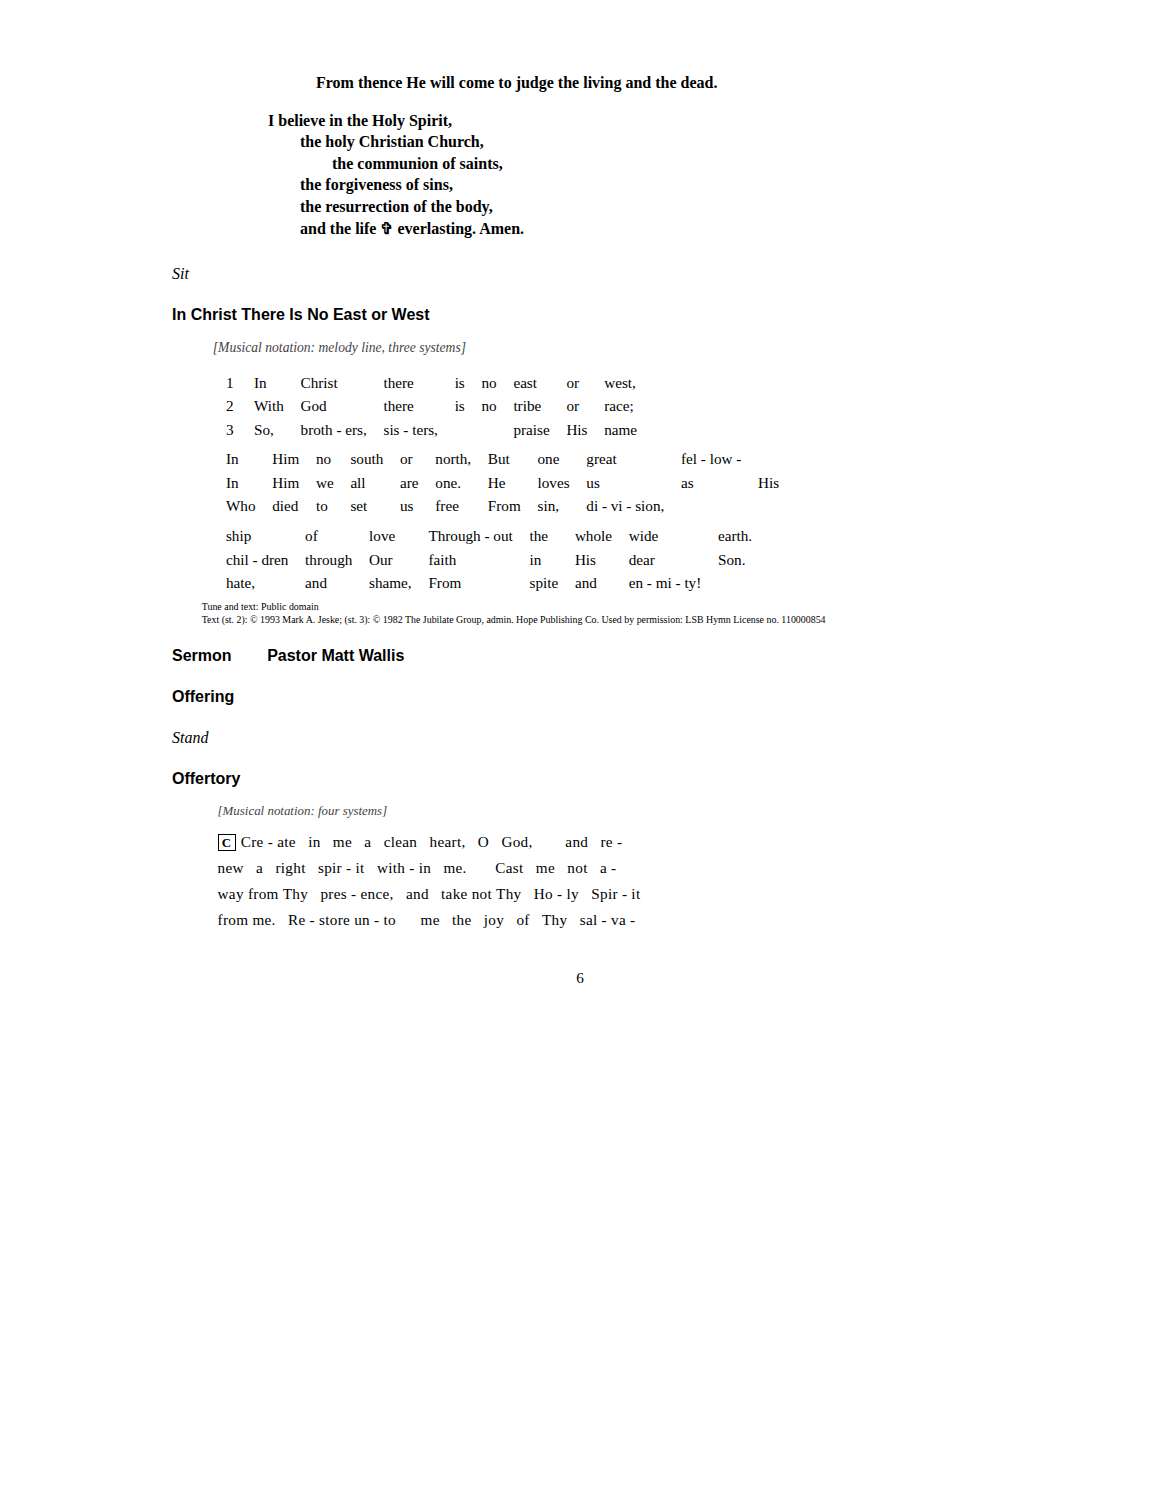From thence He will come to judge the living and the dead.
I believe in the Holy Spirit,
the holy Christian Church,
the communion of saints,
the forgiveness of sins,
the resurrection of the body,
and the life ✞ everlasting. Amen.
Sit
In Christ There Is No East or West
[Musical notation: melody line, three systems]
| 1 | In | Christ | there | is | no | east | or | west, |
| 2 | With | God | there | is | no | tribe | or | race; |
| 3 | So, | broth - ers, | sis - ters, | | | praise | His | name |
| In | Him | no | south | or | north, | But | one | great | fel - low - |
| In | Him | we | all | are | one. | He | loves | us | as | His |
| Who | died | to | set | us | free | From | sin, | di - vi - sion, |
| ship | of | love | Through - out | the | whole | wide | earth. |
| chil - dren | through | Our | faith | in | His | dear | Son. |
| hate, | and | shame, | From | spite | and | en - mi - ty! |
Tune and text: Public domain
Text (st. 2): © 1993 Mark A. Jeske; (st. 3): © 1982 The Jubilate Group, admin. Hope Publishing Co. Used by permission: LSB Hymn License no. 110000854
Sermon Pastor Matt Wallis
Offering
Stand
Offertory
[Musical notation: four systems]
CCre - ate in me a clean heart, O God, and re -
new a right spir - it with - in me. Cast me not a -
way from Thy pres - ence, and take not Thy Ho - ly Spir - it
from me. Re - store un - to me the joy of Thy sal - va -
6